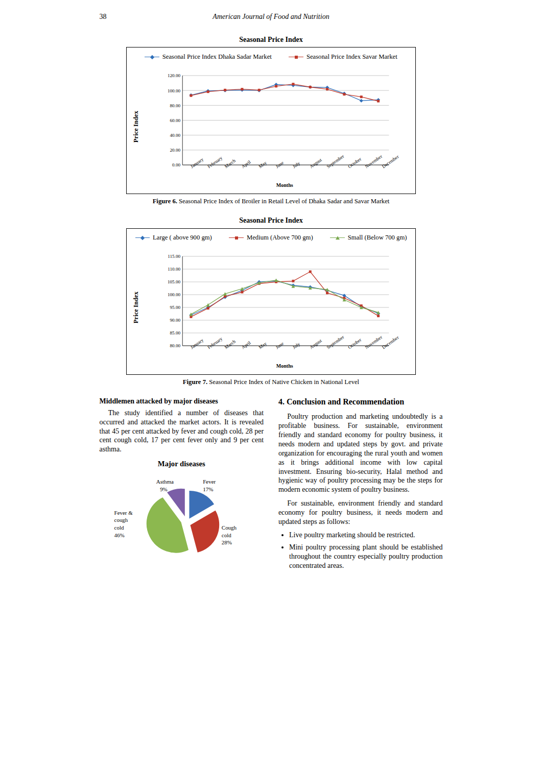38
American Journal of Food and Nutrition
Seasonal Price Index
Seasonal Price Index Dhaka Sadar Market Seasonal Price Index Savar Market
Price Index
120.00 100.00 80.00 60.00 40.00 20.00 0.00 January February March April May June July August September October November December Months
Figure 6. Seasonal Price Index of Broiler in Retail Level of Dhaka Sadar and Savar Market
Seasonal Price Index
Large ( above 900 gm) Medium (Above 700 gm) Small (Below 700 gm)
Price Index
115.00 110.00 105.00 100.00 95.00 90.00 85.00 80.00 January February March April May June July August September October November December Months
Figure 7. Seasonal Price Index of Native Chicken in National Level
Middlemen attacked by major diseases
The study identified a number of diseases that occurred and attacked the market actors. It is revealed that 45 per cent attacked by fever and cough cold, 28 per cent cough cold, 17 per cent fever only and 9 per cent asthma.
Major diseases
Fever 17% Cough cold 28% Fever & cough cold 46% Asthma 9%
4. Conclusion and Recommendation
Poultry production and marketing undoubtedly is a profitable business. For sustainable, environment friendly and standard economy for poultry business, it needs modern and updated steps by govt. and private organization for encouraging the rural youth and women as it brings additional income with low capital investment. Ensuring bio-security, Halal method and hygienic way of poultry processing may be the steps for modern economic system of poultry business.
For sustainable, environment friendly and standard economy for poultry business, it needs modern and updated steps as follows:
Live poultry marketing should be restricted.
Mini poultry processing plant should be established throughout the country especially poultry production concentrated areas.